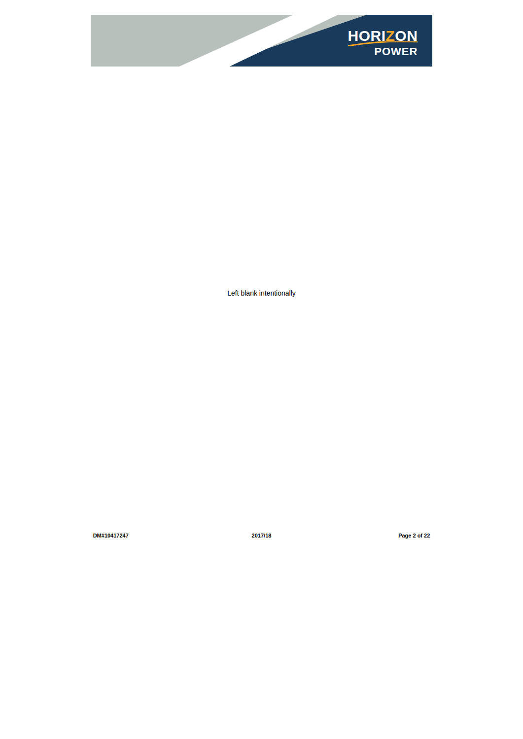HORIZON
POWER
Left blank intentionally
DM#10417247
2017/18
Page 2 of 22